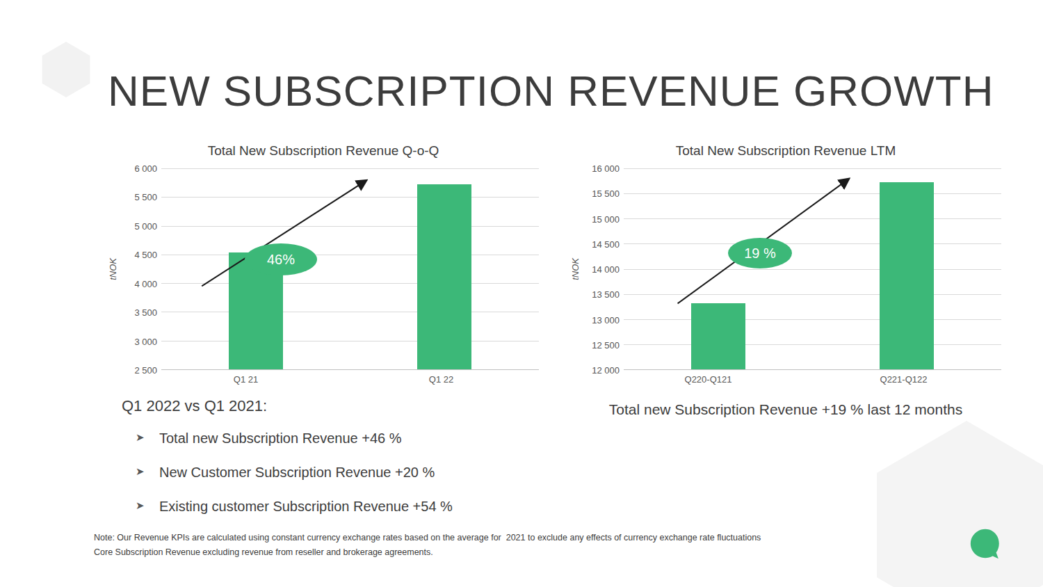NEW SUBSCRIPTION REVENUE GROWTH
Total New Subscription Revenue Q-o-Q
tNOK
6 000 5 500 5 000 4 500 4 000 3 500 3 000 2 500
46%
Q1 21 Q1 22
Total New Subscription Revenue LTM
tNOK
16 000 15 500 15 000 14 500 14 000 13 500 13 000 12 500 12 000
19 %
Q220-Q121 Q221-Q122
Q1 2022 vs Q1 2021:
Total new Subscription Revenue +46 %
New Customer Subscription Revenue +20 %
Existing customer Subscription Revenue +54 %
Total new Subscription Revenue +19 % last 12 months
Note: Our Revenue KPIs are calculated using constant currency exchange rates based on the average for 2021 to exclude any effects of currency exchange rate fluctuations
Core Subscription Revenue excluding revenue from reseller and brokerage agreements.